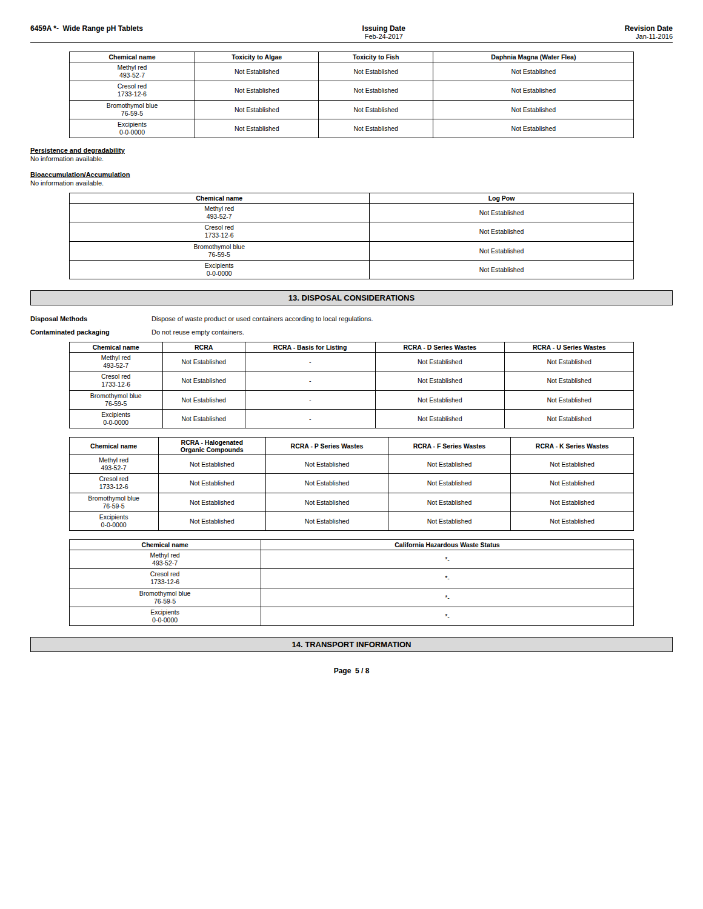6459A *- Wide Range pH Tablets
Issuing Date
Feb-24-2017
Revision Date
Jan-11-2016
| Chemical name | Toxicity to Algae | Toxicity to Fish | Daphnia Magna (Water Flea) |
| --- | --- | --- | --- |
| Methyl red 493-52-7 | Not Established | Not Established | Not Established |
| Cresol red 1733-12-6 | Not Established | Not Established | Not Established |
| Bromothymol blue 76-59-5 | Not Established | Not Established | Not Established |
| Excipients 0-0-0000 | Not Established | Not Established | Not Established |
Persistence and degradability
No information available.
Bioaccumulation/Accumulation
No information available.
| Chemical name | Log Pow |
| --- | --- |
| Methyl red 493-52-7 | Not Established |
| Cresol red 1733-12-6 | Not Established |
| Bromothymol blue 76-59-5 | Not Established |
| Excipients 0-0-0000 | Not Established |
13. DISPOSAL CONSIDERATIONS
Disposal Methods
Dispose of waste product or used containers according to local regulations.
Contaminated packaging
Do not reuse empty containers.
| Chemical name | RCRA | RCRA - Basis for Listing | RCRA - D Series Wastes | RCRA - U Series Wastes |
| --- | --- | --- | --- | --- |
| Methyl red 493-52-7 | Not Established | - | Not Established | Not Established |
| Cresol red 1733-12-6 | Not Established | - | Not Established | Not Established |
| Bromothymol blue 76-59-5 | Not Established | - | Not Established | Not Established |
| Excipients 0-0-0000 | Not Established | - | Not Established | Not Established |
| Chemical name | RCRA - Halogenated Organic Compounds | RCRA - P Series Wastes | RCRA - F Series Wastes | RCRA - K Series Wastes |
| --- | --- | --- | --- | --- |
| Methyl red 493-52-7 | Not Established | Not Established | Not Established | Not Established |
| Cresol red 1733-12-6 | Not Established | Not Established | Not Established | Not Established |
| Bromothymol blue 76-59-5 | Not Established | Not Established | Not Established | Not Established |
| Excipients 0-0-0000 | Not Established | Not Established | Not Established | Not Established |
| Chemical name | California Hazardous Waste Status |
| --- | --- |
| Methyl red 493-52-7 | *- |
| Cresol red 1733-12-6 | *- |
| Bromothymol blue 76-59-5 | *- |
| Excipients 0-0-0000 | *- |
14. TRANSPORT INFORMATION
Page 5 / 8